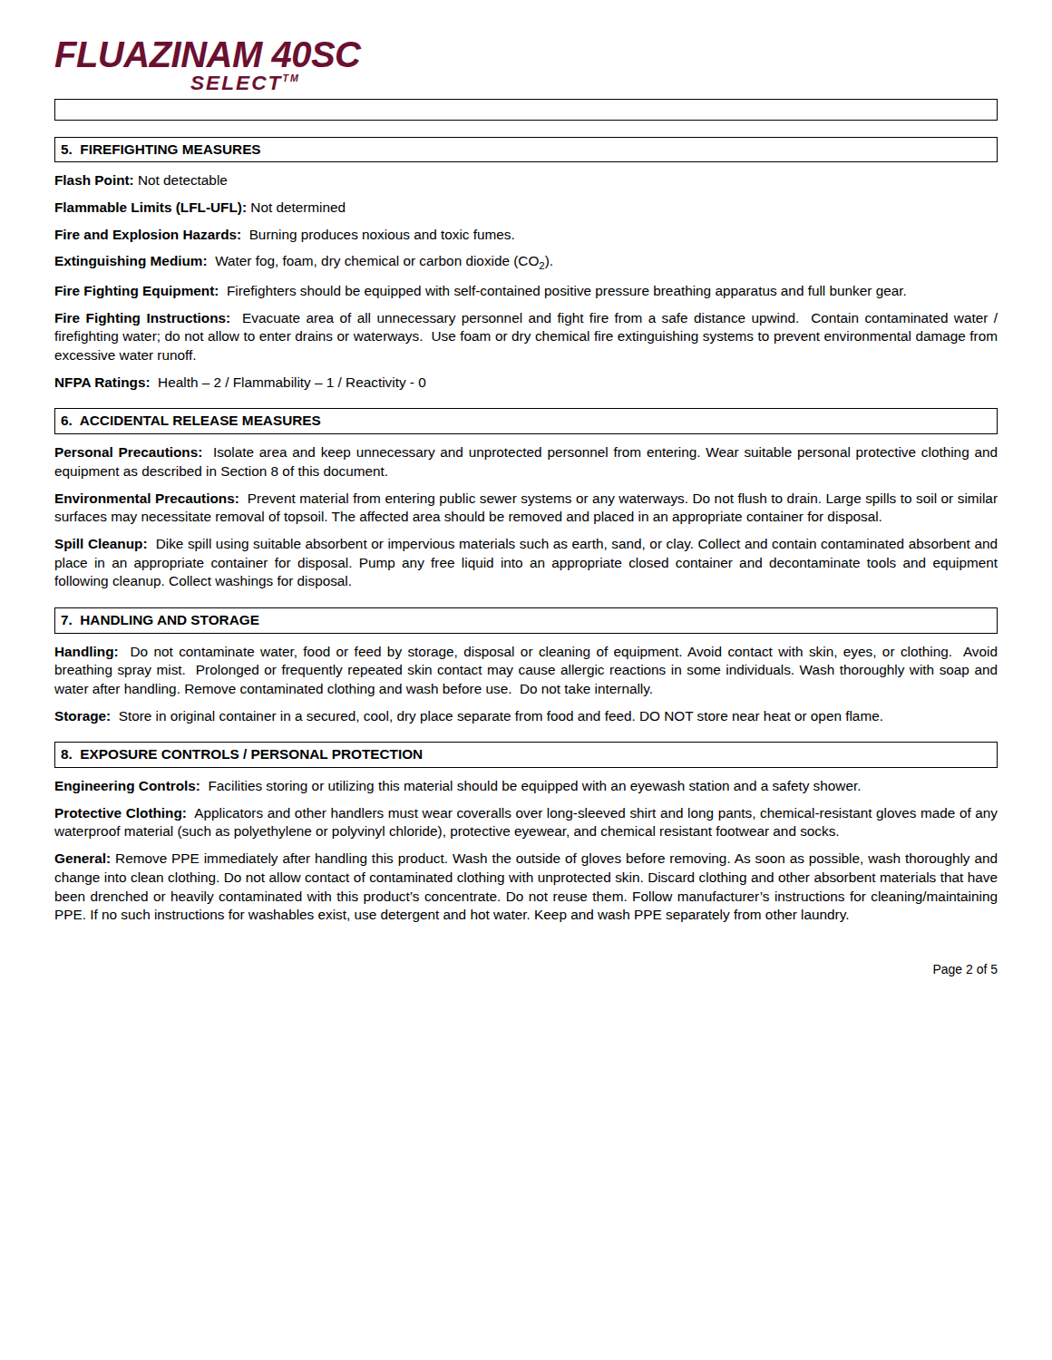FLUAZINAM 40SC
SELECTTM
5. FIREFIGHTING MEASURES
Flash Point: Not detectable
Flammable Limits (LFL-UFL): Not determined
Fire and Explosion Hazards: Burning produces noxious and toxic fumes.
Extinguishing Medium: Water fog, foam, dry chemical or carbon dioxide (CO2).
Fire Fighting Equipment: Firefighters should be equipped with self-contained positive pressure breathing apparatus and full bunker gear.
Fire Fighting Instructions: Evacuate area of all unnecessary personnel and fight fire from a safe distance upwind. Contain contaminated water / firefighting water; do not allow to enter drains or waterways. Use foam or dry chemical fire extinguishing systems to prevent environmental damage from excessive water runoff.
NFPA Ratings: Health – 2 / Flammability – 1 / Reactivity - 0
6. ACCIDENTAL RELEASE MEASURES
Personal Precautions: Isolate area and keep unnecessary and unprotected personnel from entering. Wear suitable personal protective clothing and equipment as described in Section 8 of this document.
Environmental Precautions: Prevent material from entering public sewer systems or any waterways. Do not flush to drain. Large spills to soil or similar surfaces may necessitate removal of topsoil. The affected area should be removed and placed in an appropriate container for disposal.
Spill Cleanup: Dike spill using suitable absorbent or impervious materials such as earth, sand, or clay. Collect and contain contaminated absorbent and place in an appropriate container for disposal. Pump any free liquid into an appropriate closed container and decontaminate tools and equipment following cleanup. Collect washings for disposal.
7. HANDLING AND STORAGE
Handling: Do not contaminate water, food or feed by storage, disposal or cleaning of equipment. Avoid contact with skin, eyes, or clothing. Avoid breathing spray mist. Prolonged or frequently repeated skin contact may cause allergic reactions in some individuals. Wash thoroughly with soap and water after handling. Remove contaminated clothing and wash before use. Do not take internally.
Storage: Store in original container in a secured, cool, dry place separate from food and feed. DO NOT store near heat or open flame.
8. EXPOSURE CONTROLS / PERSONAL PROTECTION
Engineering Controls: Facilities storing or utilizing this material should be equipped with an eyewash station and a safety shower.
Protective Clothing: Applicators and other handlers must wear coveralls over long-sleeved shirt and long pants, chemical-resistant gloves made of any waterproof material (such as polyethylene or polyvinyl chloride), protective eyewear, and chemical resistant footwear and socks.
General: Remove PPE immediately after handling this product. Wash the outside of gloves before removing. As soon as possible, wash thoroughly and change into clean clothing. Do not allow contact of contaminated clothing with unprotected skin. Discard clothing and other absorbent materials that have been drenched or heavily contaminated with this product’s concentrate. Do not reuse them. Follow manufacturer’s instructions for cleaning/maintaining PPE. If no such instructions for washables exist, use detergent and hot water. Keep and wash PPE separately from other laundry.
Page 2 of 5